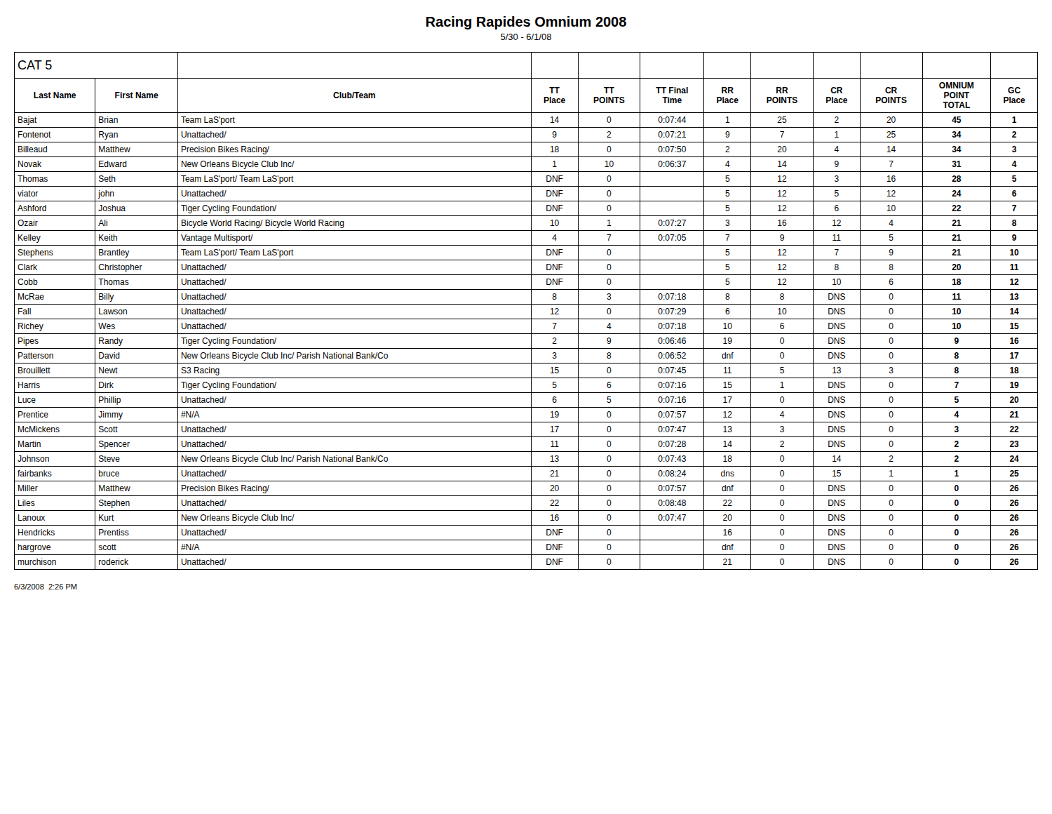Racing Rapides Omnium 2008
5/30 - 6/1/08
| CAT 5 | | | | | | | | | | |
| --- | --- | --- | --- | --- | --- | --- | --- | --- | --- | --- |
| Last Name | First Name | Club/Team | TT Place | TT POINTS | TT Final Time | RR Place | RR POINTS | CR Place | CR POINTS | OMNIUM POINT TOTAL | GC Place |
| Bajat | Brian | Team LaS'port | 14 | 0 | 0:07:44 | 1 | 25 | 2 | 20 | 45 | 1 |
| Fontenot | Ryan | Unattached/ | 9 | 2 | 0:07:21 | 9 | 7 | 1 | 25 | 34 | 2 |
| Billeaud | Matthew | Precision Bikes Racing/ | 18 | 0 | 0:07:50 | 2 | 20 | 4 | 14 | 34 | 3 |
| Novak | Edward | New Orleans Bicycle Club Inc/ | 1 | 10 | 0:06:37 | 4 | 14 | 9 | 7 | 31 | 4 |
| Thomas | Seth | Team LaS'port/ Team LaS'port | DNF | 0 | | 5 | 12 | 3 | 16 | 28 | 5 |
| viator | john | Unattached/ | DNF | 0 | | 5 | 12 | 5 | 12 | 24 | 6 |
| Ashford | Joshua | Tiger Cycling Foundation/ | DNF | 0 | | 5 | 12 | 6 | 10 | 22 | 7 |
| Ozair | Ali | Bicycle World Racing/ Bicycle World Racing | 10 | 1 | 0:07:27 | 3 | 16 | 12 | 4 | 21 | 8 |
| Kelley | Keith | Vantage Multisport/ | 4 | 7 | 0:07:05 | 7 | 9 | 11 | 5 | 21 | 9 |
| Stephens | Brantley | Team LaS'port/ Team LaS'port | DNF | 0 | | 5 | 12 | 7 | 9 | 21 | 10 |
| Clark | Christopher | Unattached/ | DNF | 0 | | 5 | 12 | 8 | 8 | 20 | 11 |
| Cobb | Thomas | Unattached/ | DNF | 0 | | 5 | 12 | 10 | 6 | 18 | 12 |
| McRae | Billy | Unattached/ | 8 | 3 | 0:07:18 | 8 | 8 | DNS | 0 | 11 | 13 |
| Fall | Lawson | Unattached/ | 12 | 0 | 0:07:29 | 6 | 10 | DNS | 0 | 10 | 14 |
| Richey | Wes | Unattached/ | 7 | 4 | 0:07:18 | 10 | 6 | DNS | 0 | 10 | 15 |
| Pipes | Randy | Tiger Cycling Foundation/ | 2 | 9 | 0:06:46 | 19 | 0 | DNS | 0 | 9 | 16 |
| Patterson | David | New Orleans Bicycle Club Inc/ Parish National Bank/Co | 3 | 8 | 0:06:52 | dnf | 0 | DNS | 0 | 8 | 17 |
| Brouillett | Newt | S3 Racing | 15 | 0 | 0:07:45 | 11 | 5 | 13 | 3 | 8 | 18 |
| Harris | Dirk | Tiger Cycling Foundation/ | 5 | 6 | 0:07:16 | 15 | 1 | DNS | 0 | 7 | 19 |
| Luce | Phillip | Unattached/ | 6 | 5 | 0:07:16 | 17 | 0 | DNS | 0 | 5 | 20 |
| Prentice | Jimmy | #N/A | 19 | 0 | 0:07:57 | 12 | 4 | DNS | 0 | 4 | 21 |
| McMickens | Scott | Unattached/ | 17 | 0 | 0:07:47 | 13 | 3 | DNS | 0 | 3 | 22 |
| Martin | Spencer | Unattached/ | 11 | 0 | 0:07:28 | 14 | 2 | DNS | 0 | 2 | 23 |
| Johnson | Steve | New Orleans Bicycle Club Inc/ Parish National Bank/Co | 13 | 0 | 0:07:43 | 18 | 0 | 14 | 2 | 2 | 24 |
| fairbanks | bruce | Unattached/ | 21 | 0 | 0:08:24 | dns | 0 | 15 | 1 | 1 | 25 |
| Miller | Matthew | Precision Bikes Racing/ | 20 | 0 | 0:07:57 | dnf | 0 | DNS | 0 | 0 | 26 |
| Liles | Stephen | Unattached/ | 22 | 0 | 0:08:48 | 22 | 0 | DNS | 0 | 0 | 26 |
| Lanoux | Kurt | New Orleans Bicycle Club Inc/ | 16 | 0 | 0:07:47 | 20 | 0 | DNS | 0 | 0 | 26 |
| Hendricks | Prentiss | Unattached/ | DNF | 0 | | 16 | 0 | DNS | 0 | 0 | 26 |
| hargrove | scott | #N/A | DNF | 0 | | dnf | 0 | DNS | 0 | 0 | 26 |
| murchison | roderick | Unattached/ | DNF | 0 | | 21 | 0 | DNS | 0 | 0 | 26 |
6/3/2008 2:26 PM